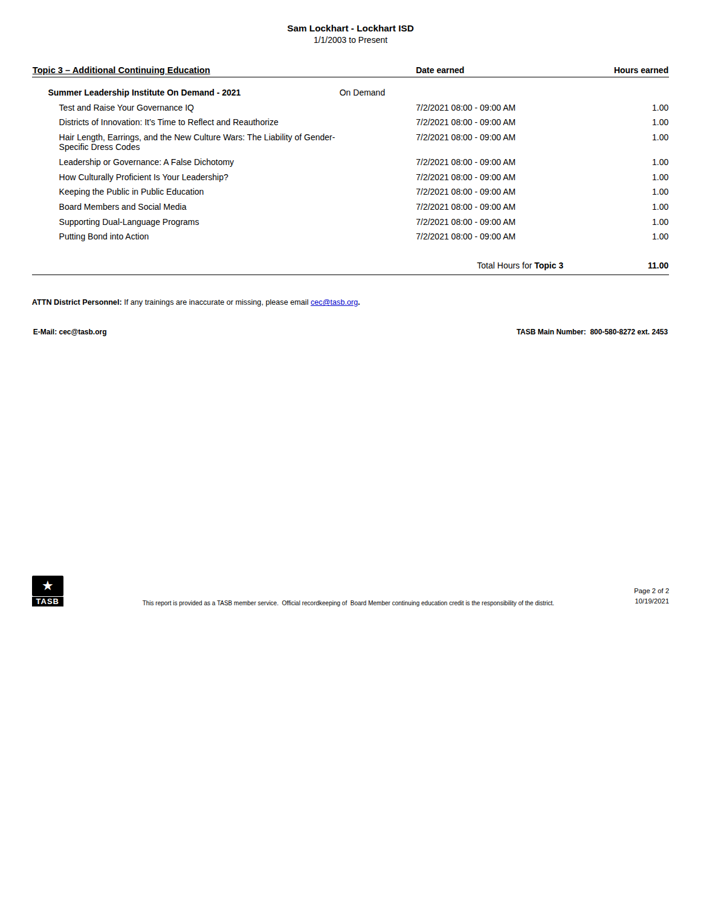Sam Lockhart - Lockhart ISD
1/1/2003 to Present
| Topic 3 – Additional Continuing Education | | Date earned | Hours earned |
| Summer Leadership Institute On Demand - 2021 | On Demand | | |
| Test and Raise Your Governance IQ | | 7/2/2021 08:00 - 09:00 AM | 1.00 |
| Districts of Innovation: It’s Time to Reflect and Reauthorize | | 7/2/2021 08:00 - 09:00 AM | 1.00 |
| Hair Length, Earrings, and the New Culture Wars: The Liability of Gender-Specific Dress Codes | | 7/2/2021 08:00 - 09:00 AM | 1.00 |
| Leadership or Governance: A False Dichotomy | | 7/2/2021 08:00 - 09:00 AM | 1.00 |
| How Culturally Proficient Is Your Leadership? | | 7/2/2021 08:00 - 09:00 AM | 1.00 |
| Keeping the Public in Public Education | | 7/2/2021 08:00 - 09:00 AM | 1.00 |
| Board Members and Social Media | | 7/2/2021 08:00 - 09:00 AM | 1.00 |
| Supporting Dual-Language Programs | | 7/2/2021 08:00 - 09:00 AM | 1.00 |
| Putting Bond into Action | | 7/2/2021 08:00 - 09:00 AM | 1.00 |
| | | Total Hours for Topic 3 | 11.00 |
ATTN District Personnel: If any trainings are inaccurate or missing, please email cec@tasb.org.
| E-Mail: cec@tasb.org | TASB Main Number: 800-580-8272 ext. 2453 |
| ★ TASB | This report is provided as a TASB member service. Official recordkeeping of Board Member continuing education credit is the responsibility of the district. | Page 2 of 2 10/19/2021 |